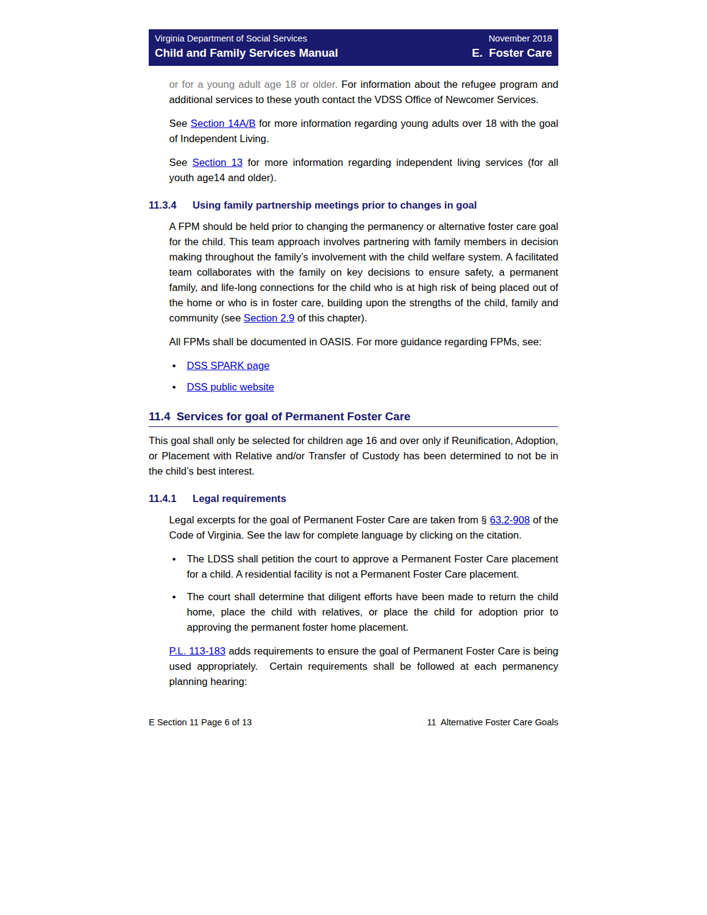Virginia Department of Social Services
Child and Family Services Manual
November 2018
E. Foster Care
or for a young adult age 18 or older. For information about the refugee program and additional services to these youth contact the VDSS Office of Newcomer Services.
See Section 14A/B for more information regarding young adults over 18 with the goal of Independent Living.
See Section 13 for more information regarding independent living services (for all youth age14 and older).
11.3.4 Using family partnership meetings prior to changes in goal
A FPM should be held prior to changing the permanency or alternative foster care goal for the child. This team approach involves partnering with family members in decision making throughout the family’s involvement with the child welfare system. A facilitated team collaborates with the family on key decisions to ensure safety, a permanent family, and life-long connections for the child who is at high risk of being placed out of the home or who is in foster care, building upon the strengths of the child, family and community (see Section 2.9 of this chapter).
All FPMs shall be documented in OASIS. For more guidance regarding FPMs, see:
DSS SPARK page
DSS public website
11.4 Services for goal of Permanent Foster Care
This goal shall only be selected for children age 16 and over only if Reunification, Adoption, or Placement with Relative and/or Transfer of Custody has been determined to not be in the child’s best interest.
11.4.1 Legal requirements
Legal excerpts for the goal of Permanent Foster Care are taken from § 63.2-908 of the Code of Virginia. See the law for complete language by clicking on the citation.
The LDSS shall petition the court to approve a Permanent Foster Care placement for a child. A residential facility is not a Permanent Foster Care placement.
The court shall determine that diligent efforts have been made to return the child home, place the child with relatives, or place the child for adoption prior to approving the permanent foster home placement.
P.L. 113-183 adds requirements to ensure the goal of Permanent Foster Care is being used appropriately. Certain requirements shall be followed at each permanency planning hearing:
E Section 11 Page 6 of 13
11 Alternative Foster Care Goals